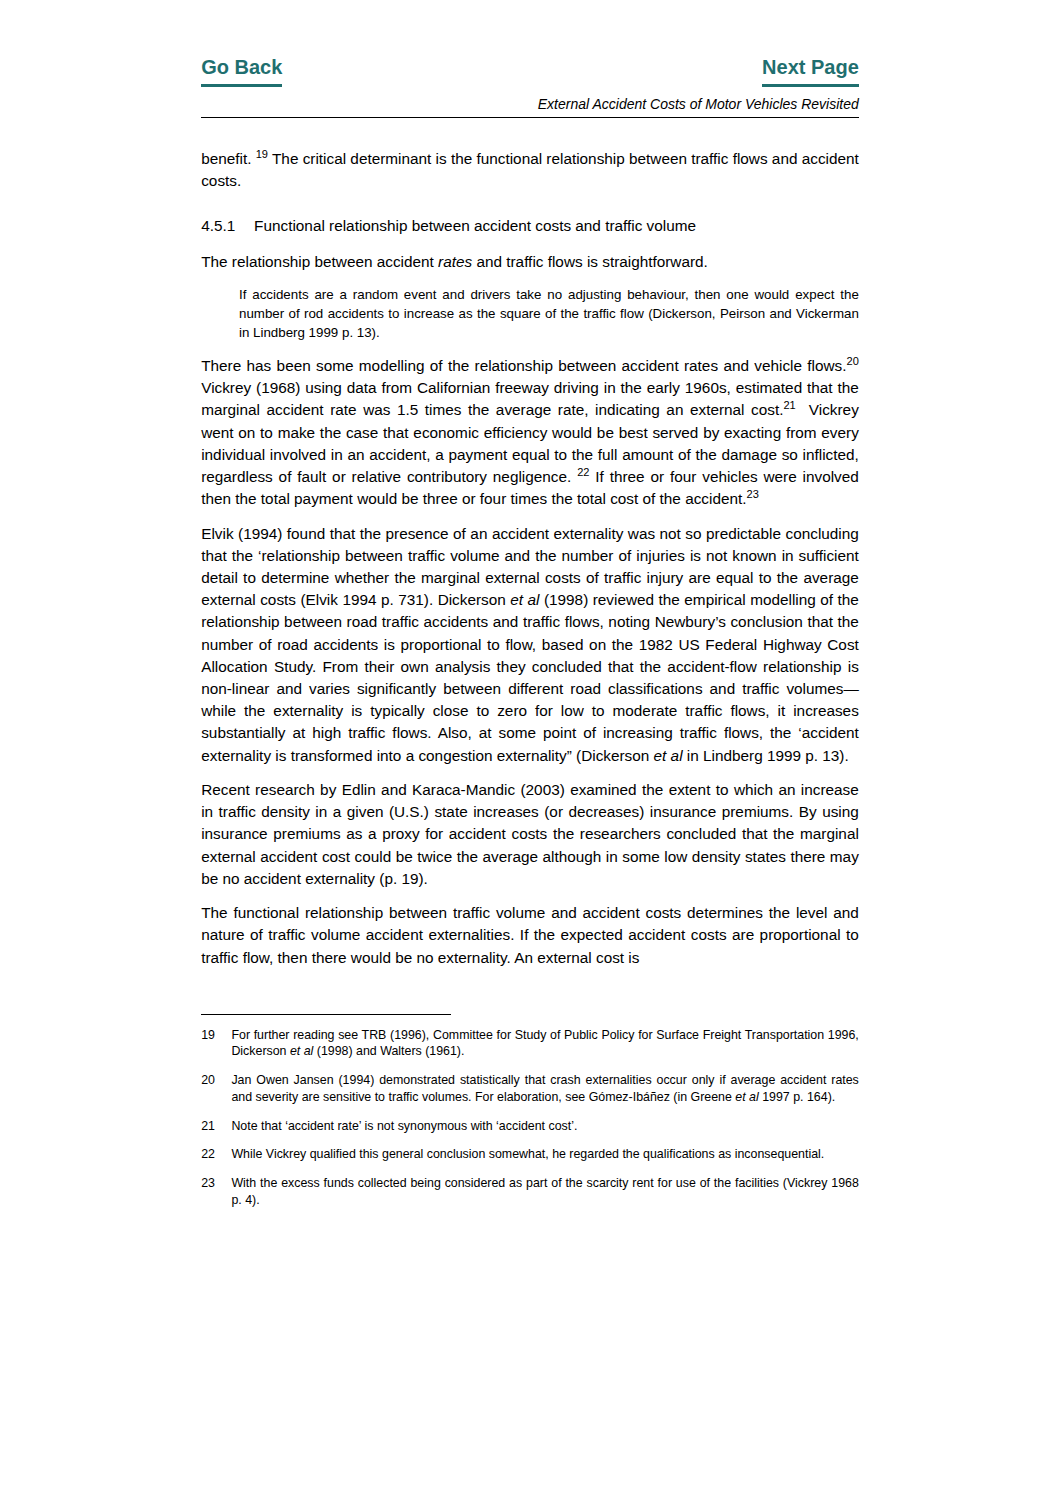Go Back
Next Page
External Accident Costs of Motor Vehicles Revisited
benefit. 19 The critical determinant is the functional relationship between traffic flows and accident costs.
4.5.1 Functional relationship between accident costs and traffic volume
The relationship between accident rates and traffic flows is straightforward.
If accidents are a random event and drivers take no adjusting behaviour, then one would expect the number of rod accidents to increase as the square of the traffic flow (Dickerson, Peirson and Vickerman in Lindberg 1999 p. 13).
There has been some modelling of the relationship between accident rates and vehicle flows.20 Vickrey (1968) using data from Californian freeway driving in the early 1960s, estimated that the marginal accident rate was 1.5 times the average rate, indicating an external cost.21 Vickrey went on to make the case that economic efficiency would be best served by exacting from every individual involved in an accident, a payment equal to the full amount of the damage so inflicted, regardless of fault or relative contributory negligence. 22 If three or four vehicles were involved then the total payment would be three or four times the total cost of the accident.23
Elvik (1994) found that the presence of an accident externality was not so predictable concluding that the ‘relationship between traffic volume and the number of injuries is not known in sufficient detail to determine whether the marginal external costs of traffic injury are equal to the average external costs (Elvik 1994 p. 731). Dickerson et al (1998) reviewed the empirical modelling of the relationship between road traffic accidents and traffic flows, noting Newbury’s conclusion that the number of road accidents is proportional to flow, based on the 1982 US Federal Highway Cost Allocation Study. From their own analysis they concluded that the accident-flow relationship is non-linear and varies significantly between different road classifications and traffic volumes—while the externality is typically close to zero for low to moderate traffic flows, it increases substantially at high traffic flows. Also, at some point of increasing traffic flows, the ‘accident externality is transformed into a congestion externality” (Dickerson et al in Lindberg 1999 p. 13).
Recent research by Edlin and Karaca-Mandic (2003) examined the extent to which an increase in traffic density in a given (U.S.) state increases (or decreases) insurance premiums. By using insurance premiums as a proxy for accident costs the researchers concluded that the marginal external accident cost could be twice the average although in some low density states there may be no accident externality (p. 19).
The functional relationship between traffic volume and accident costs determines the level and nature of traffic volume accident externalities. If the expected accident costs are proportional to traffic flow, then there would be no externality. An external cost is
19
For further reading see TRB (1996), Committee for Study of Public Policy for Surface Freight Transportation 1996, Dickerson et al (1998) and Walters (1961).
20
Jan Owen Jansen (1994) demonstrated statistically that crash externalities occur only if average accident rates and severity are sensitive to traffic volumes. For elaboration, see Gómez-Ibáñez (in Greene et al 1997 p. 164).
21
Note that ‘accident rate’ is not synonymous with ‘accident cost’.
22
While Vickrey qualified this general conclusion somewhat, he regarded the qualifications as inconsequential.
23
With the excess funds collected being considered as part of the scarcity rent for use of the facilities (Vickrey 1968 p. 4).